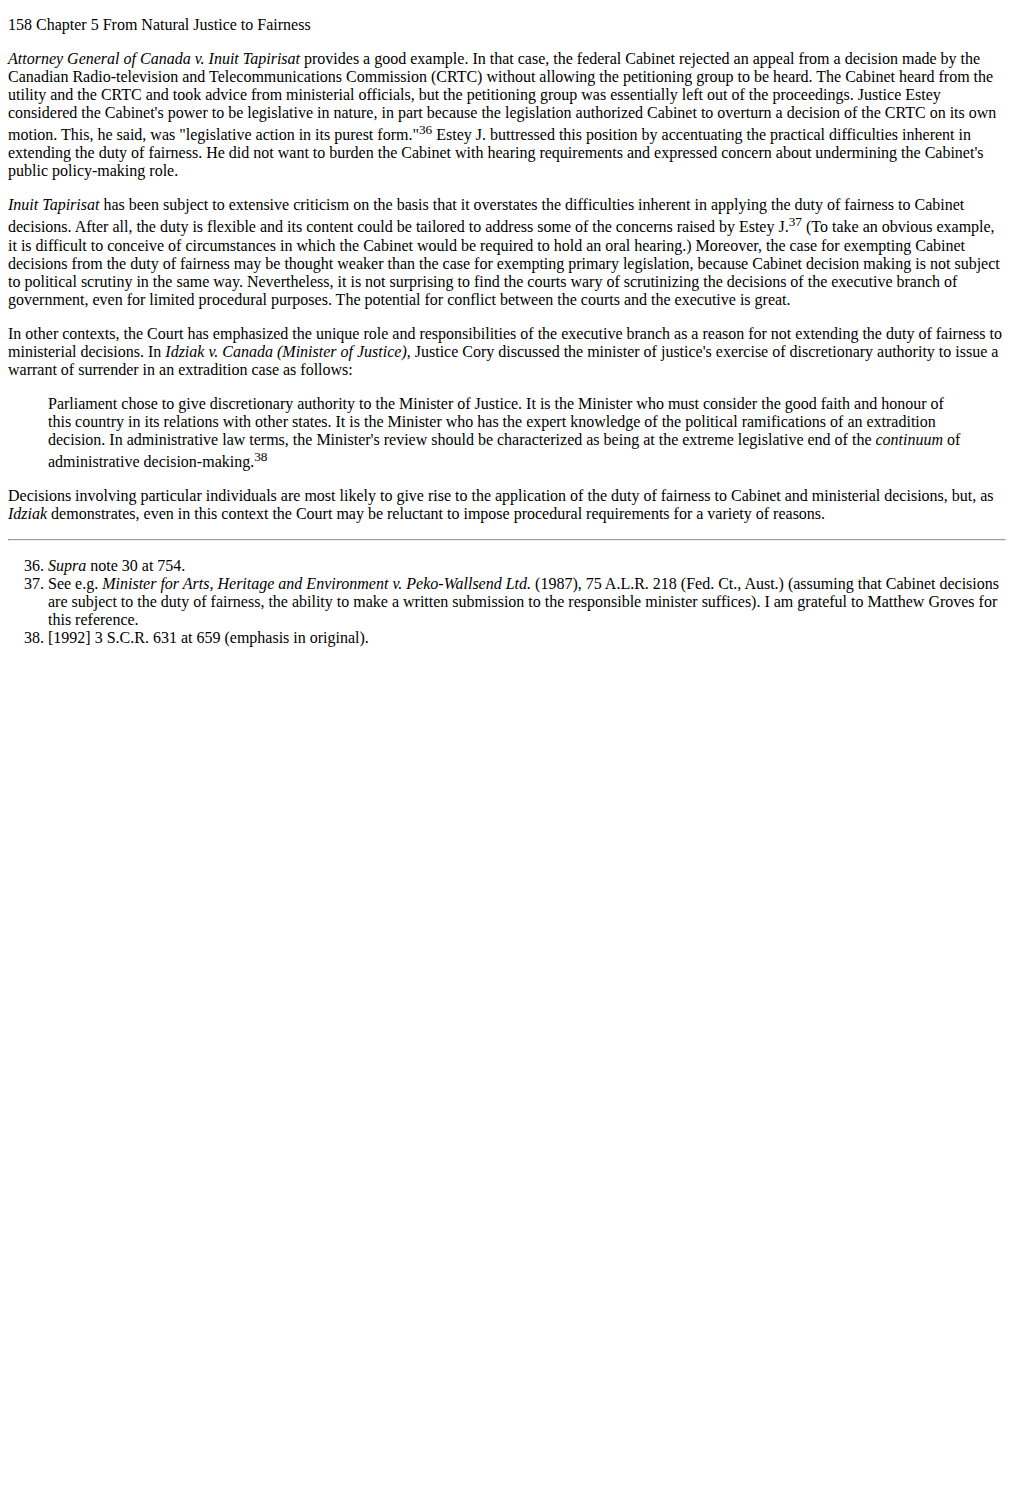158 Chapter 5 From Natural Justice to Fairness
Attorney General of Canada v. Inuit Tapirisat provides a good example. In that case, the federal Cabinet rejected an appeal from a decision made by the Canadian Radio-television and Telecommunications Commission (CRTC) without allowing the petitioning group to be heard. The Cabinet heard from the utility and the CRTC and took advice from ministerial officials, but the petitioning group was essentially left out of the proceedings. Justice Estey considered the Cabinet's power to be legislative in nature, in part because the legislation authorized Cabinet to overturn a decision of the CRTC on its own motion. This, he said, was "legislative action in its purest form."36 Estey J. buttressed this position by accentuating the practical difficulties inherent in extending the duty of fairness. He did not want to burden the Cabinet with hearing requirements and expressed concern about undermining the Cabinet's public policy-making role.
Inuit Tapirisat has been subject to extensive criticism on the basis that it overstates the difficulties inherent in applying the duty of fairness to Cabinet decisions. After all, the duty is flexible and its content could be tailored to address some of the concerns raised by Estey J.37 (To take an obvious example, it is difficult to conceive of circumstances in which the Cabinet would be required to hold an oral hearing.) Moreover, the case for exempting Cabinet decisions from the duty of fairness may be thought weaker than the case for exempting primary legislation, because Cabinet decision making is not subject to political scrutiny in the same way. Nevertheless, it is not surprising to find the courts wary of scrutinizing the decisions of the executive branch of government, even for limited procedural purposes. The potential for conflict between the courts and the executive is great.
In other contexts, the Court has emphasized the unique role and responsibilities of the executive branch as a reason for not extending the duty of fairness to ministerial decisions. In Idziak v. Canada (Minister of Justice), Justice Cory discussed the minister of justice's exercise of discretionary authority to issue a warrant of surrender in an extradition case as follows:
Parliament chose to give discretionary authority to the Minister of Justice. It is the Minister who must consider the good faith and honour of this country in its relations with other states. It is the Minister who has the expert knowledge of the political ramifications of an extradition decision. In administrative law terms, the Minister's review should be characterized as being at the extreme legislative end of the continuum of administrative decision-making.38
Decisions involving particular individuals are most likely to give rise to the application of the duty of fairness to Cabinet and ministerial decisions, but, as Idziak demonstrates, even in this context the Court may be reluctant to impose procedural requirements for a variety of reasons.
Supra note 30 at 754.
See e.g. Minister for Arts, Heritage and Environment v. Peko-Wallsend Ltd. (1987), 75 A.L.R. 218 (Fed. Ct., Aust.) (assuming that Cabinet decisions are subject to the duty of fairness, the ability to make a written submission to the responsible minister suffices). I am grateful to Matthew Groves for this reference.
[1992] 3 S.C.R. 631 at 659 (emphasis in original).